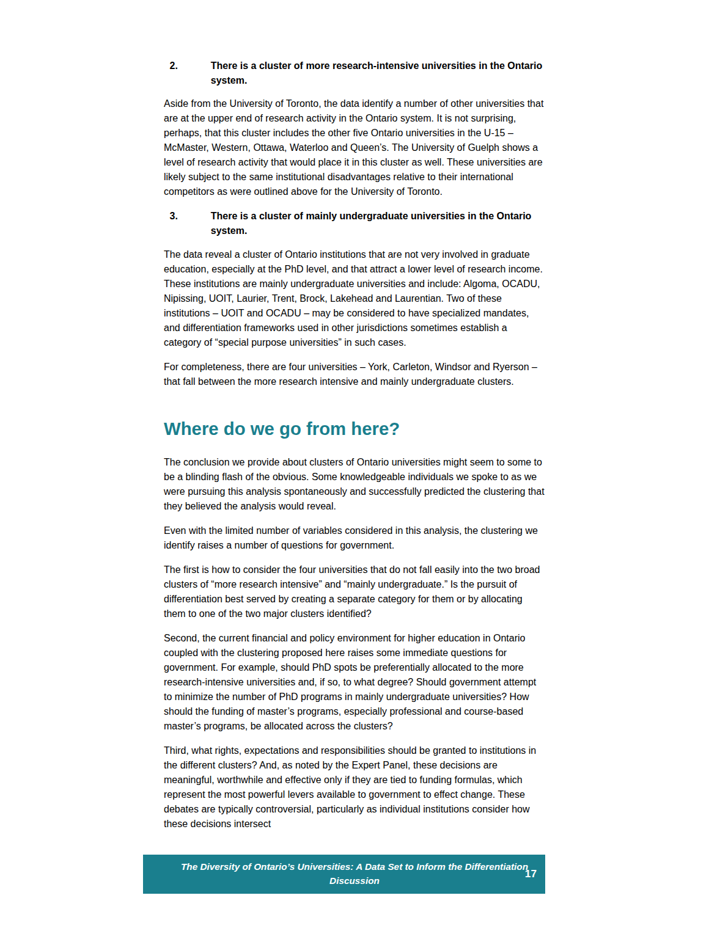2. There is a cluster of more research-intensive universities in the Ontario system.
Aside from the University of Toronto, the data identify a number of other universities that are at the upper end of research activity in the Ontario system. It is not surprising, perhaps, that this cluster includes the other five Ontario universities in the U-15 – McMaster, Western, Ottawa, Waterloo and Queen’s. The University of Guelph shows a level of research activity that would place it in this cluster as well. These universities are likely subject to the same institutional disadvantages relative to their international competitors as were outlined above for the University of Toronto.
3. There is a cluster of mainly undergraduate universities in the Ontario system.
The data reveal a cluster of Ontario institutions that are not very involved in graduate education, especially at the PhD level, and that attract a lower level of research income. These institutions are mainly undergraduate universities and include: Algoma, OCADU, Nipissing, UOIT, Laurier, Trent, Brock, Lakehead and Laurentian. Two of these institutions – UOIT and OCADU – may be considered to have specialized mandates, and differentiation frameworks used in other jurisdictions sometimes establish a category of “special purpose universities” in such cases.
For completeness, there are four universities – York, Carleton, Windsor and Ryerson – that fall between the more research intensive and mainly undergraduate clusters.
Where do we go from here?
The conclusion we provide about clusters of Ontario universities might seem to some to be a blinding flash of the obvious. Some knowledgeable individuals we spoke to as we were pursuing this analysis spontaneously and successfully predicted the clustering that they believed the analysis would reveal.
Even with the limited number of variables considered in this analysis, the clustering we identify raises a number of questions for government.
The first is how to consider the four universities that do not fall easily into the two broad clusters of “more research intensive” and “mainly undergraduate.” Is the pursuit of differentiation best served by creating a separate category for them or by allocating them to one of the two major clusters identified?
Second, the current financial and policy environment for higher education in Ontario coupled with the clustering proposed here raises some immediate questions for government. For example, should PhD spots be preferentially allocated to the more research-intensive universities and, if so, to what degree? Should government attempt to minimize the number of PhD programs in mainly undergraduate universities? How should the funding of master’s programs, especially professional and course-based master’s programs, be allocated across the clusters?
Third, what rights, expectations and responsibilities should be granted to institutions in the different clusters? And, as noted by the Expert Panel, these decisions are meaningful, worthwhile and effective only if they are tied to funding formulas, which represent the most powerful levers available to government to effect change. These debates are typically controversial, particularly as individual institutions consider how these decisions intersect
The Diversity of Ontario’s Universities: A Data Set to Inform the Differentiation Discussion
17